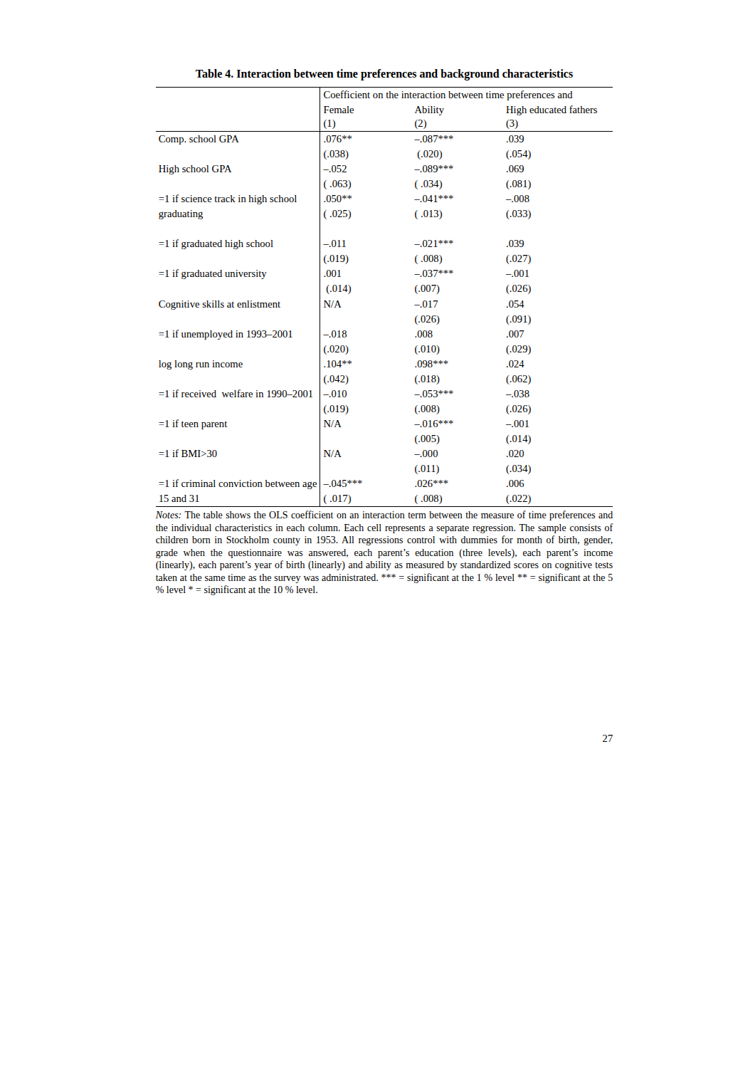Table 4. Interaction between time preferences and background characteristics
| | Coefficient on the interaction between time preferences and |
| | Female (1) | Ability (2) | High educated fathers (3) |
| Comp. school GPA | .076** | –.087*** | .039 |
| | (.038) | (.020) | (.054) |
| High school GPA | –.052 | –.089*** | .069 |
| | ( .063) | ( .034) | (.081) |
| =1 if science track in high school | .050** | –.041*** | –.008 |
| graduating | ( .025) | ( .013) | (.033) |
| =1 if graduated high school | –.011 | –.021*** | .039 |
| | (.019) | ( .008) | (.027) |
| =1 if graduated university | .001 | –.037*** | –.001 |
| | (.014) | (.007) | (.026) |
| Cognitive skills at enlistment | N/A | –.017 | .054 |
| | | (.026) | (.091) |
| =1 if unemployed in 1993–2001 | –.018 | .008 | .007 |
| | (.020) | (.010) | (.029) |
| log long run income | .104** | .098*** | .024 |
| | (.042) | (.018) | (.062) |
| =1 if received welfare in 1990–2001 | –.010 | –.053*** | –.038 |
| | (.019) | (.008) | (.026) |
| =1 if teen parent | N/A | –.016*** | –.001 |
| | | (.005) | (.014) |
| =1 if BMI>30 | N/A | –.000 | .020 |
| | | (.011) | (.034) |
| =1 if criminal conviction between age | –.045*** | .026*** | .006 |
| 15 and 31 | ( .017) | ( .008) | (.022) |
Notes: The table shows the OLS coefficient on an interaction term between the measure of time preferences and the individual characteristics in each column. Each cell represents a separate regression. The sample consists of children born in Stockholm county in 1953. All regressions control with dummies for month of birth, gender, grade when the questionnaire was answered, each parent’s education (three levels), each parent’s income (linearly), each parent’s year of birth (linearly) and ability as measured by standardized scores on cognitive tests taken at the same time as the survey was administrated. *** = significant at the 1 % level ** = significant at the 5 % level * = significant at the 10 % level.
27